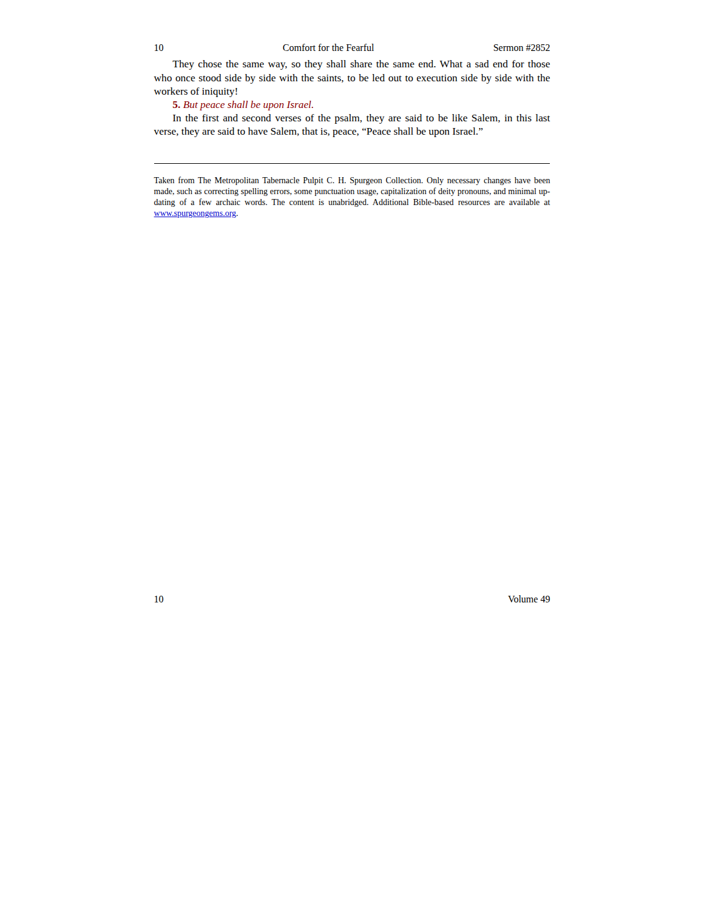10 Comfort for the Fearful Sermon #2852
They chose the same way, so they shall share the same end. What a sad end for those who once stood side by side with the saints, to be led out to execution side by side with the workers of iniquity!
5. But peace shall be upon Israel.
In the first and second verses of the psalm, they are said to be like Salem, in this last verse, they are said to have Salem, that is, peace, “Peace shall be upon Israel.”
Taken from The Metropolitan Tabernacle Pulpit C. H. Spurgeon Collection. Only necessary changes have been made, such as correcting spelling errors, some punctuation usage, capitalization of deity pronouns, and minimal updating of a few archaic words. The content is unabridged. Additional Bible-based resources are available at www.spurgeongems.org.
10 Volume 49